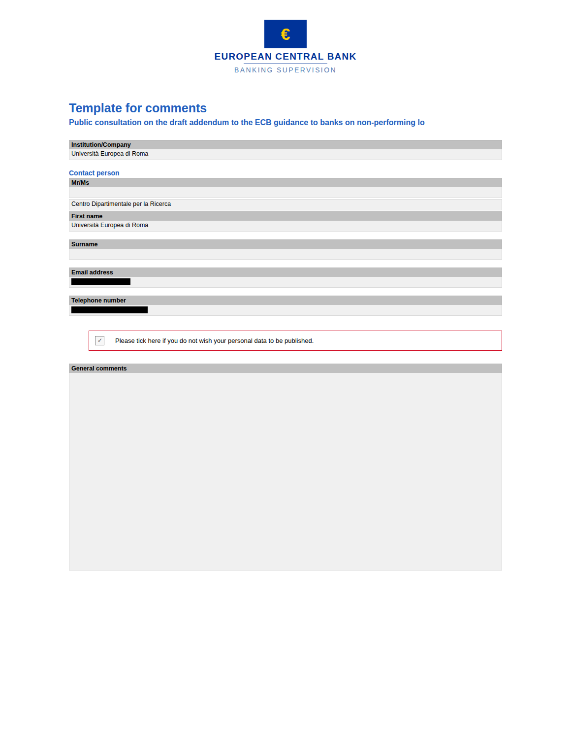€
EUROPEAN CENTRAL BANK
BANKING SUPERVISION
Template for comments
Public consultation on the draft addendum to the ECB guidance to banks on non-performing lo
Institution/Company
Università Europea di Roma
Contact person
Mr/Ms
Centro Dipartimentale per la Ricerca
First name
Università Europea di Roma
Surname
Email address
Telephone number
✓
Please tick here if you do not wish your personal data to be published.
General comments